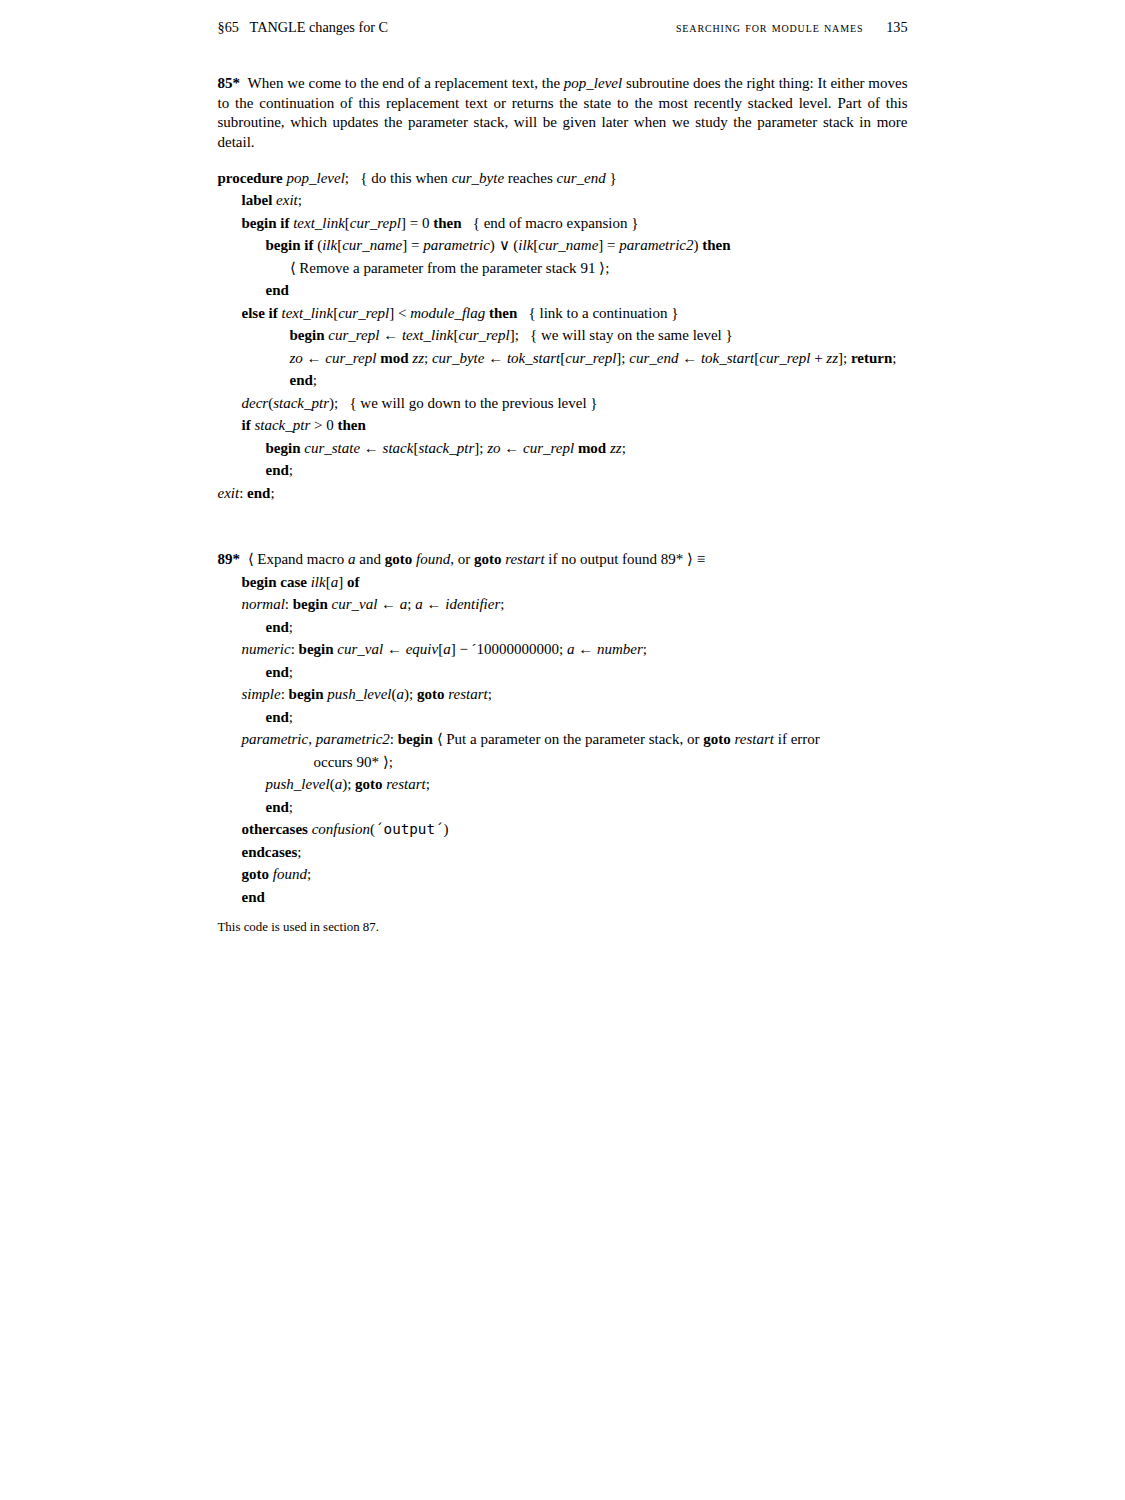§65 TANGLE changes for C
Searching for module names
135
85* When we come to the end of a replacement text, the pop_level subroutine does the right thing: It either moves to the continuation of this replacement text or returns the state to the most recently stacked level. Part of this subroutine, which updates the parameter stack, will be given later when we study the parameter stack in more detail.
procedure pop_level; { do this when cur_byte reaches cur_end } label exit; begin if text_link[cur_repl] = 0 then { end of macro expansion } begin if (ilk[cur_name] = parametric) ∨ (ilk[cur_name] = parametric2) then ⟨ Remove a parameter from the parameter stack 91 ⟩; end else if text_link[cur_repl] < module_flag then { link to a continuation } begin cur_repl ← text_link[cur_repl]; { we will stay on the same level } zo ← cur_repl mod zz; cur_byte ← tok_start[cur_repl]; cur_end ← tok_start[cur_repl + zz]; return; end; decr(stack_ptr); { we will go down to the previous level } if stack_ptr > 0 then begin cur_state ← stack[stack_ptr]; zo ← cur_repl mod zz; end; exit: end;
89* ⟨ Expand macro a and goto found, or goto restart if no output found 89* ⟩ ≡ begin case ilk[a] of normal: begin cur_val ← a; a ← identifier; end; numeric: begin cur_val ← equiv[a] − ´10000000000; a ← number; end; simple: begin push_level(a); goto restart; end; parametric, parametric2: begin ⟨ Put a parameter on the parameter stack, or goto restart if error occurs 90* ⟩; push_level(a); goto restart; end; othercases confusion(´output´) endcases; goto found; end
This code is used in section 87.